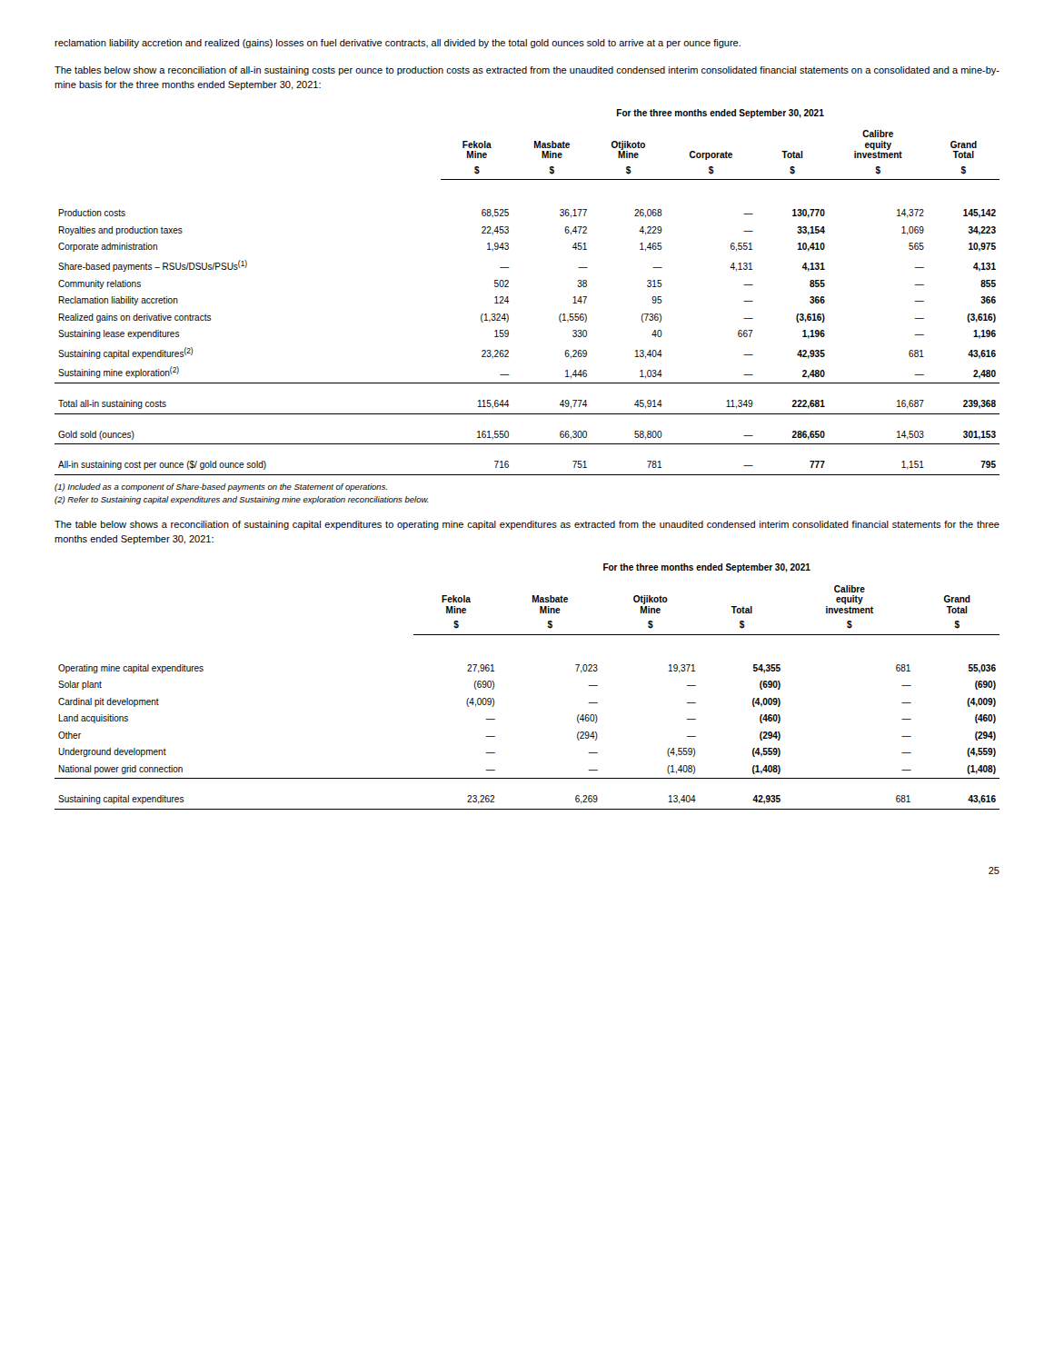reclamation liability accretion and realized (gains) losses on fuel derivative contracts, all divided by the total gold ounces sold to arrive at a per ounce figure.
The tables below show a reconciliation of all-in sustaining costs per ounce to production costs as extracted from the unaudited condensed interim consolidated financial statements on a consolidated and a mine-by-mine basis for the three months ended September 30, 2021:
| | For the three months ended September 30, 2021 |
| | Fekola Mine | Masbate Mine | Otjikoto Mine | Corporate | Total | Calibre equity investment | Grand Total |
| | $ | $ | $ | $ | $ | $ | $ |
| Production costs | 68,525 | 36,177 | 26,068 | — | 130,770 | 14,372 | 145,142 |
| Royalties and production taxes | 22,453 | 6,472 | 4,229 | — | 33,154 | 1,069 | 34,223 |
| Corporate administration | 1,943 | 451 | 1,465 | 6,551 | 10,410 | 565 | 10,975 |
| Share-based payments – RSUs/DSUs/PSUs (1) | — | — | — | 4,131 | 4,131 | — | 4,131 |
| Community relations | 502 | 38 | 315 | — | 855 | — | 855 |
| Reclamation liability accretion | 124 | 147 | 95 | — | 366 | — | 366 |
| Realized gains on derivative contracts | (1,324) | (1,556) | (736) | — | (3,616) | — | (3,616) |
| Sustaining lease expenditures | 159 | 330 | 40 | 667 | 1,196 | — | 1,196 |
| Sustaining capital expenditures (2) | 23,262 | 6,269 | 13,404 | — | 42,935 | 681 | 43,616 |
| Sustaining mine exploration (2) | — | 1,446 | 1,034 | — | 2,480 | — | 2,480 |
| Total all-in sustaining costs | 115,644 | 49,774 | 45,914 | 11,349 | 222,681 | 16,687 | 239,368 |
| Gold sold (ounces) | 161,550 | 66,300 | 58,800 | — | 286,650 | 14,503 | 301,153 |
| All-in sustaining cost per ounce ($/ gold ounce sold) | 716 | 751 | 781 | — | 777 | 1,151 | 795 |
(1) Included as a component of Share-based payments on the Statement of operations.
(2) Refer to Sustaining capital expenditures and Sustaining mine exploration reconciliations below.
The table below shows a reconciliation of sustaining capital expenditures to operating mine capital expenditures as extracted from the unaudited condensed interim consolidated financial statements for the three months ended September 30, 2021:
| | For the three months ended September 30, 2021 |
| | Fekola Mine | Masbate Mine | Otjikoto Mine | Total | Calibre equity investment | Grand Total |
| | $ | $ | $ | $ | $ | $ |
| Operating mine capital expenditures | 27,961 | 7,023 | 19,371 | 54,355 | 681 | 55,036 |
| Solar plant | (690) | — | — | (690) | — | (690) |
| Cardinal pit development | (4,009) | — | — | (4,009) | — | (4,009) |
| Land acquisitions | — | (460) | — | (460) | — | (460) |
| Other | — | (294) | — | (294) | — | (294) |
| Underground development | — | — | (4,559) | (4,559) | — | (4,559) |
| National power grid connection | — | — | (1,408) | (1,408) | — | (1,408) |
| Sustaining capital expenditures | 23,262 | 6,269 | 13,404 | 42,935 | 681 | 43,616 |
25